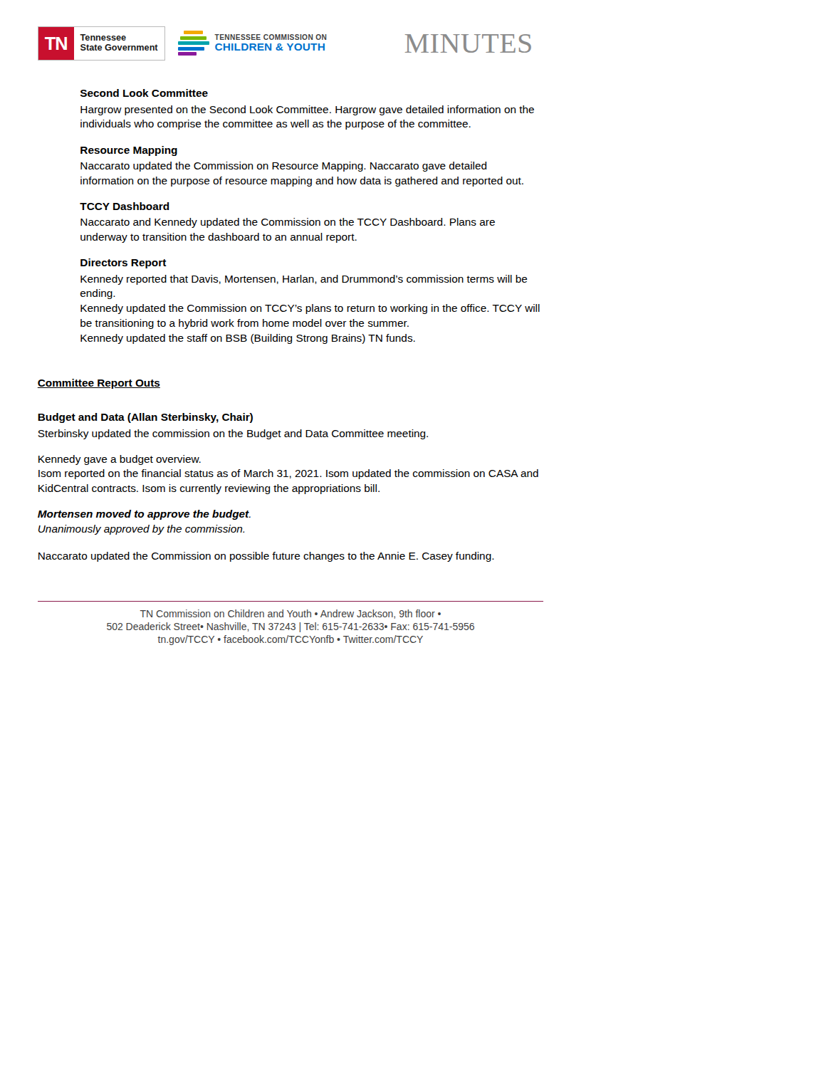TN
Tennessee State Government
TENNESSEE COMMISSION ON
CHILDREN & YOUTH
MINUTES
Second Look Committee
Hargrow presented on the Second Look Committee. Hargrow gave detailed information on the individuals who comprise the committee as well as the purpose of the committee.
Resource Mapping
Naccarato updated the Commission on Resource Mapping. Naccarato gave detailed information on the purpose of resource mapping and how data is gathered and reported out.
TCCY Dashboard
Naccarato and Kennedy updated the Commission on the TCCY Dashboard. Plans are underway to transition the dashboard to an annual report.
Directors Report
Kennedy reported that Davis, Mortensen, Harlan, and Drummond’s commission terms will be ending.
Kennedy updated the Commission on TCCY’s plans to return to working in the office. TCCY will be transitioning to a hybrid work from home model over the summer.
Kennedy updated the staff on BSB (Building Strong Brains) TN funds.
Committee Report Outs
Budget and Data (Allan Sterbinsky, Chair)
Sterbinsky updated the commission on the Budget and Data Committee meeting.
Kennedy gave a budget overview.
Isom reported on the financial status as of March 31, 2021. Isom updated the commission on CASA and KidCentral contracts. Isom is currently reviewing the appropriations bill.
Mortensen moved to approve the budget.
Unanimously approved by the commission.
Naccarato updated the Commission on possible future changes to the Annie E. Casey funding.
TN Commission on Children and Youth • Andrew Jackson, 9th floor •
502 Deaderick Street• Nashville, TN 37243 | Tel: 615-741-2633• Fax: 615-741-5956
tn.gov/TCCY • facebook.com/TCCYonfb • Twitter.com/TCCY